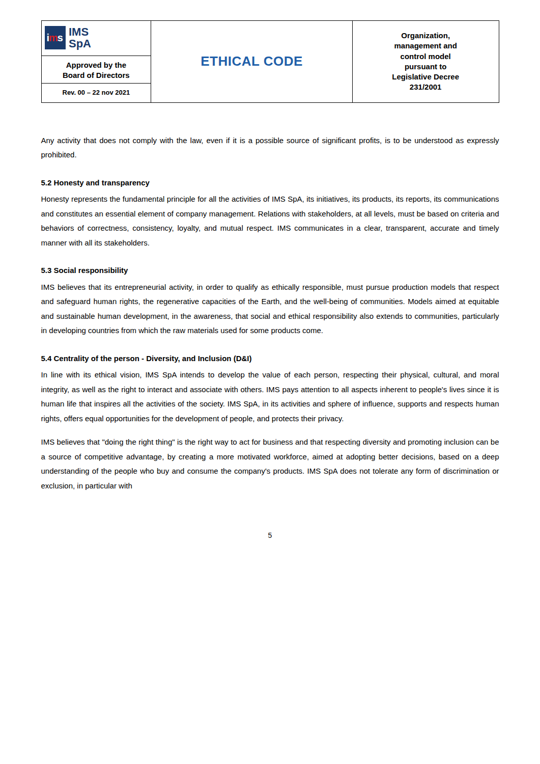| i m s IMS SpA Approved by the Board of Directors Rev. 00 – 22 nov 2021 | ETHICAL CODE | Organization, management and control model pursuant to Legislative Decree 231/2001 |
Any activity that does not comply with the law, even if it is a possible source of significant profits, is to be understood as expressly prohibited.
5.2 Honesty and transparency
Honesty represents the fundamental principle for all the activities of IMS SpA, its initiatives, its products, its reports, its communications and constitutes an essential element of company management. Relations with stakeholders, at all levels, must be based on criteria and behaviors of correctness, consistency, loyalty, and mutual respect. IMS communicates in a clear, transparent, accurate and timely manner with all its stakeholders.
5.3 Social responsibility
IMS believes that its entrepreneurial activity, in order to qualify as ethically responsible, must pursue production models that respect and safeguard human rights, the regenerative capacities of the Earth, and the well-being of communities. Models aimed at equitable and sustainable human development, in the awareness, that social and ethical responsibility also extends to communities, particularly in developing countries from which the raw materials used for some products come.
5.4 Centrality of the person - Diversity, and Inclusion (D&I)
In line with its ethical vision, IMS SpA intends to develop the value of each person, respecting their physical, cultural, and moral integrity, as well as the right to interact and associate with others. IMS pays attention to all aspects inherent to people's lives since it is human life that inspires all the activities of the society. IMS SpA, in its activities and sphere of influence, supports and respects human rights, offers equal opportunities for the development of people, and protects their privacy.
IMS believes that "doing the right thing" is the right way to act for business and that respecting diversity and promoting inclusion can be a source of competitive advantage, by creating a more motivated workforce, aimed at adopting better decisions, based on a deep understanding of the people who buy and consume the company's products. IMS SpA does not tolerate any form of discrimination or exclusion, in particular with
5